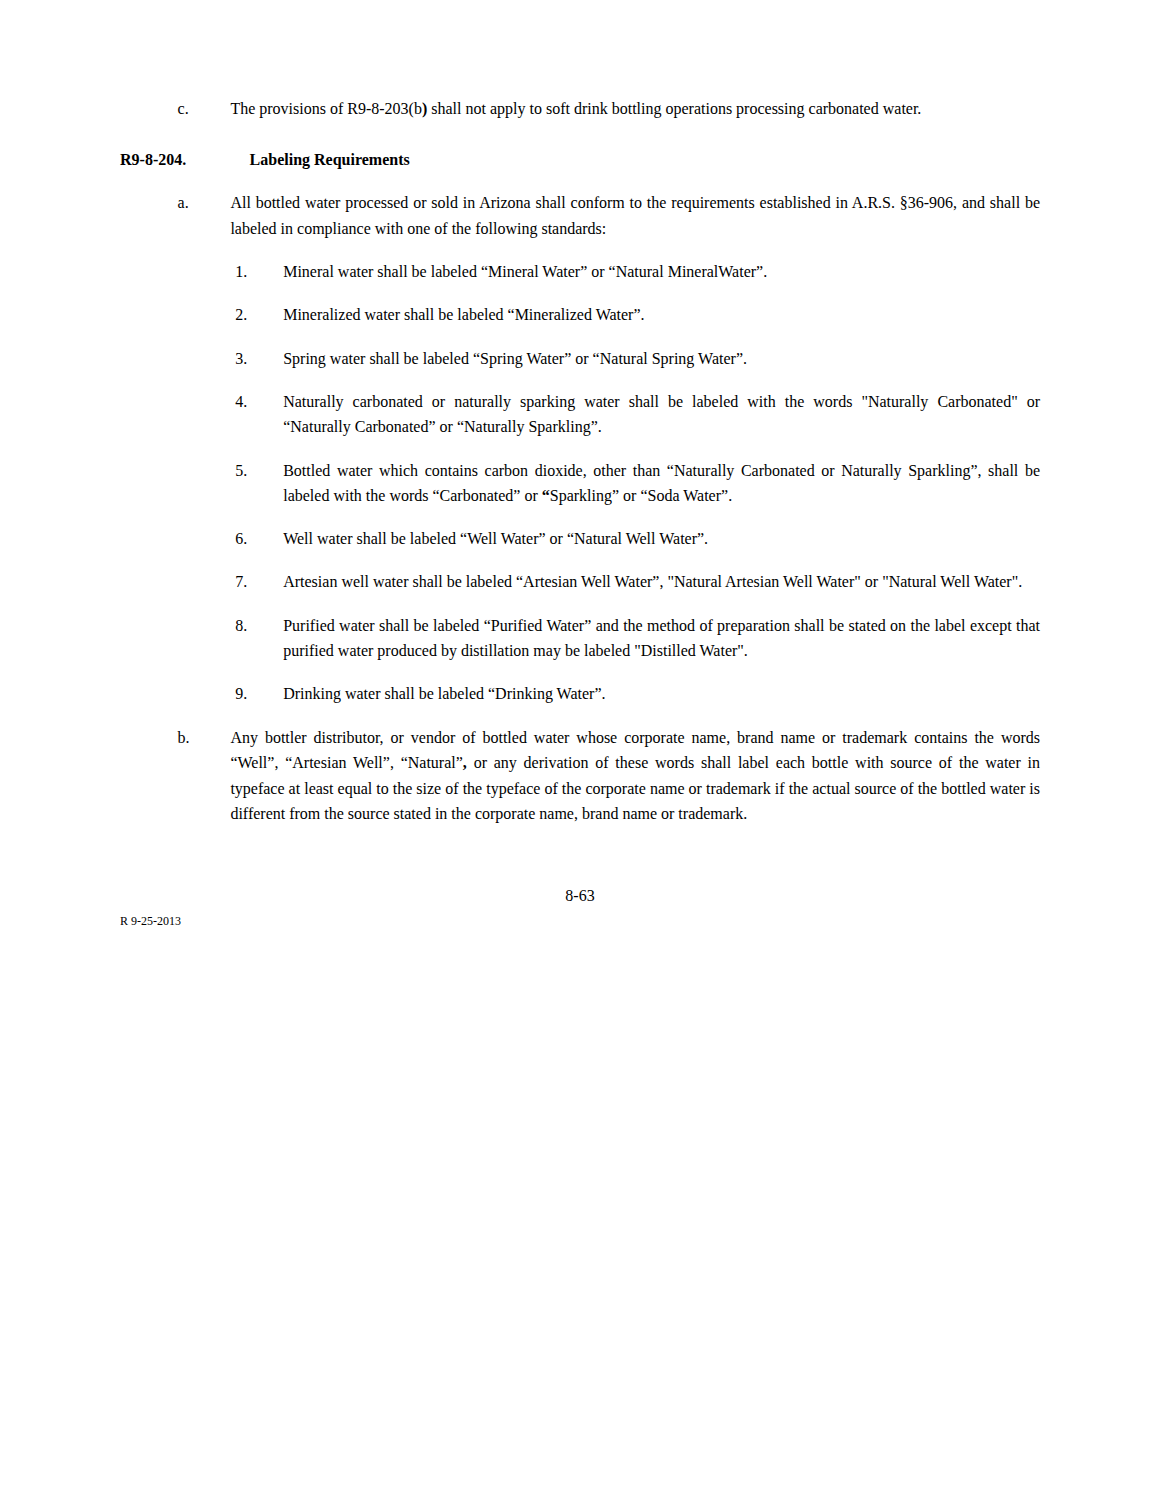c.
The provisions of R9-8-203(b) shall not apply to soft drink bottling operations processing carbonated water.
R9-8-204. Labeling Requirements
a.
All bottled water processed or sold in Arizona shall conform to the requirements established in A.R.S. §36-906, and shall be labeled in compliance with one of the following standards:
1.
Mineral water shall be labeled “Mineral Water” or “Natural MineralWater”.
2.
Mineralized water shall be labeled “Mineralized Water”.
3.
Spring water shall be labeled “Spring Water” or “Natural Spring Water”.
4.
Naturally carbonated or naturally sparking water shall be labeled with the words "Naturally Carbonated" or “Naturally Carbonated” or “Naturally Sparkling”.
5.
Bottled water which contains carbon dioxide, other than “Naturally Carbonated or Naturally Sparkling”, shall be labeled with the words “Carbonated” or “Sparkling” or “Soda Water”.
6.
Well water shall be labeled “Well Water” or “Natural Well Water”.
7.
Artesian well water shall be labeled “Artesian Well Water”, "Natural Artesian Well Water" or "Natural Well Water".
8.
Purified water shall be labeled “Purified Water” and the method of preparation shall be stated on the label except that purified water produced by distillation may be labeled "Distilled Water".
9.
Drinking water shall be labeled “Drinking Water”.
b.
Any bottler distributor, or vendor of bottled water whose corporate name, brand name or trademark contains the words “Well”, “Artesian Well”, “Natural”, or any derivation of these words shall label each bottle with source of the water in typeface at least equal to the size of the typeface of the corporate name or trademark if the actual source of the bottled water is different from the source stated in the corporate name, brand name or trademark.
8-63
R 9-25-2013